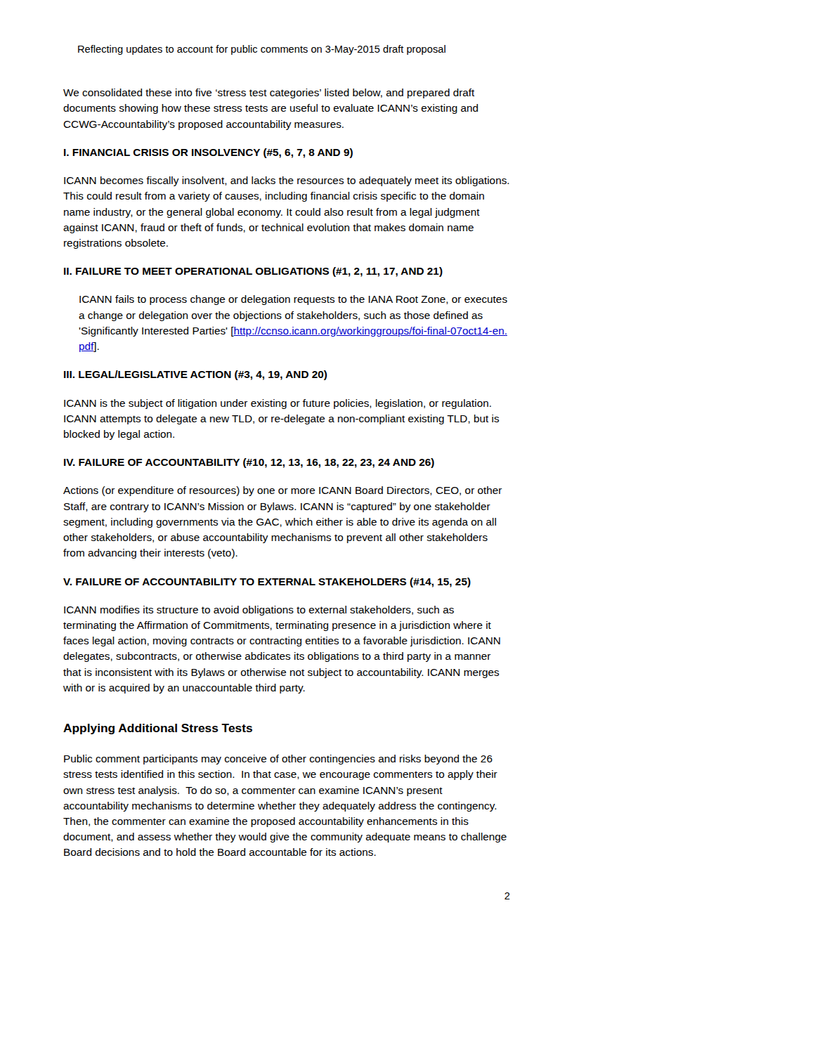Reflecting updates to account for public comments on 3-May-2015 draft proposal
We consolidated these into five ‘stress test categories’ listed below, and prepared draft documents showing how these stress tests are useful to evaluate ICANN’s existing and CCWG-Accountability’s proposed accountability measures.
I. Financial Crisis or Insolvency (#5, 6, 7, 8 and 9)
ICANN becomes fiscally insolvent, and lacks the resources to adequately meet its obligations. This could result from a variety of causes, including financial crisis specific to the domain name industry, or the general global economy. It could also result from a legal judgment against ICANN, fraud or theft of funds, or technical evolution that makes domain name registrations obsolete.
II. Failure to Meet Operational Obligations (#1, 2, 11, 17, and 21)
ICANN fails to process change or delegation requests to the IANA Root Zone, or executes a change or delegation over the objections of stakeholders, such as those defined as 'Significantly Interested Parties' [http://ccnso.icann.org/workinggroups/foi-final-07oct14-en.pdf].
III. Legal/Legislative Action (#3, 4, 19, and 20)
ICANN is the subject of litigation under existing or future policies, legislation, or regulation. ICANN attempts to delegate a new TLD, or re-delegate a non-compliant existing TLD, but is blocked by legal action.
IV. Failure of Accountability (#10, 12, 13, 16, 18, 22, 23, 24 and 26)
Actions (or expenditure of resources) by one or more ICANN Board Directors, CEO, or other Staff, are contrary to ICANN’s Mission or Bylaws. ICANN is “captured” by one stakeholder segment, including governments via the GAC, which either is able to drive its agenda on all other stakeholders, or abuse accountability mechanisms to prevent all other stakeholders from advancing their interests (veto).
V. Failure of Accountability to External Stakeholders (#14, 15, 25)
ICANN modifies its structure to avoid obligations to external stakeholders, such as terminating the Affirmation of Commitments, terminating presence in a jurisdiction where it faces legal action, moving contracts or contracting entities to a favorable jurisdiction. ICANN delegates, subcontracts, or otherwise abdicates its obligations to a third party in a manner that is inconsistent with its Bylaws or otherwise not subject to accountability. ICANN merges with or is acquired by an unaccountable third party.
Applying Additional Stress Tests
Public comment participants may conceive of other contingencies and risks beyond the 26 stress tests identified in this section. In that case, we encourage commenters to apply their own stress test analysis. To do so, a commenter can examine ICANN’s present accountability mechanisms to determine whether they adequately address the contingency. Then, the commenter can examine the proposed accountability enhancements in this document, and assess whether they would give the community adequate means to challenge Board decisions and to hold the Board accountable for its actions.
2